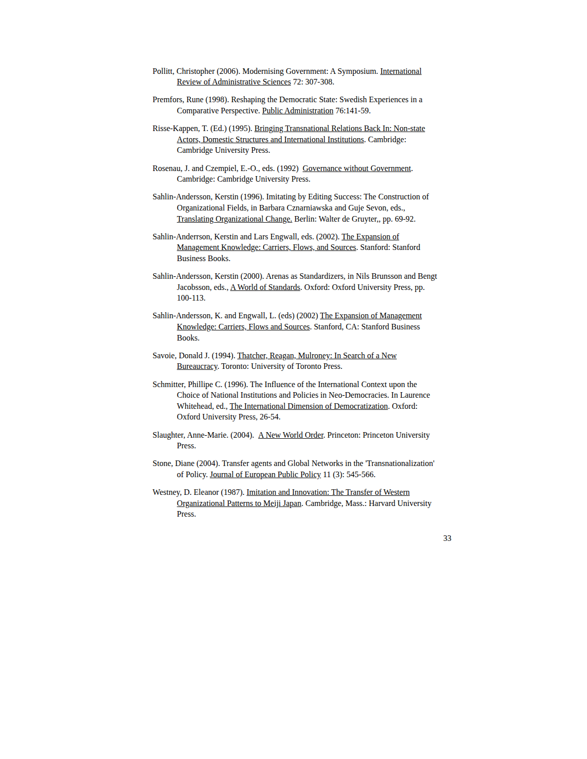Pollitt, Christopher (2006). Modernising Government: A Symposium. International Review of Administrative Sciences 72: 307-308.
Premfors, Rune (1998). Reshaping the Democratic State: Swedish Experiences in a Comparative Perspective. Public Administration 76:141-59.
Risse-Kappen, T. (Ed.) (1995). Bringing Transnational Relations Back In: Non-state Actors, Domestic Structures and International Institutions. Cambridge: Cambridge University Press.
Rosenau, J. and Czempiel, E.-O., eds. (1992) Governance without Government. Cambridge: Cambridge University Press.
Sahlin-Andersson, Kerstin (1996). Imitating by Editing Success: The Construction of Organizational Fields, in Barbara Cznarniawska and Guje Sevon, eds., Translating Organizational Change. Berlin: Walter de Gruyter,, pp. 69-92.
Sahlin-Anderrson, Kerstin and Lars Engwall, eds. (2002). The Expansion of Management Knowledge: Carriers, Flows, and Sources. Stanford: Stanford Business Books.
Sahlin-Andersson, Kerstin (2000). Arenas as Standardizers, in Nils Brunsson and Bengt Jacobsson, eds., A World of Standards. Oxford: Oxford University Press, pp. 100-113.
Sahlin-Andersson, K. and Engwall, L. (eds) (2002) The Expansion of Management Knowledge: Carriers, Flows and Sources. Stanford, CA: Stanford Business Books.
Savoie, Donald J. (1994). Thatcher, Reagan, Mulroney: In Search of a New Bureaucracy. Toronto: University of Toronto Press.
Schmitter, Phillipe C. (1996). The Influence of the International Context upon the Choice of National Institutions and Policies in Neo-Democracies. In Laurence Whitehead, ed., The International Dimension of Democratization. Oxford: Oxford University Press, 26-54.
Slaughter, Anne-Marie. (2004). A New World Order. Princeton: Princeton University Press.
Stone, Diane (2004). Transfer agents and Global Networks in the 'Transnationalization' of Policy. Journal of European Public Policy 11 (3): 545-566.
Westney, D. Eleanor (1987). Imitation and Innovation: The Transfer of Western Organizational Patterns to Meiji Japan. Cambridge, Mass.: Harvard University Press.
33